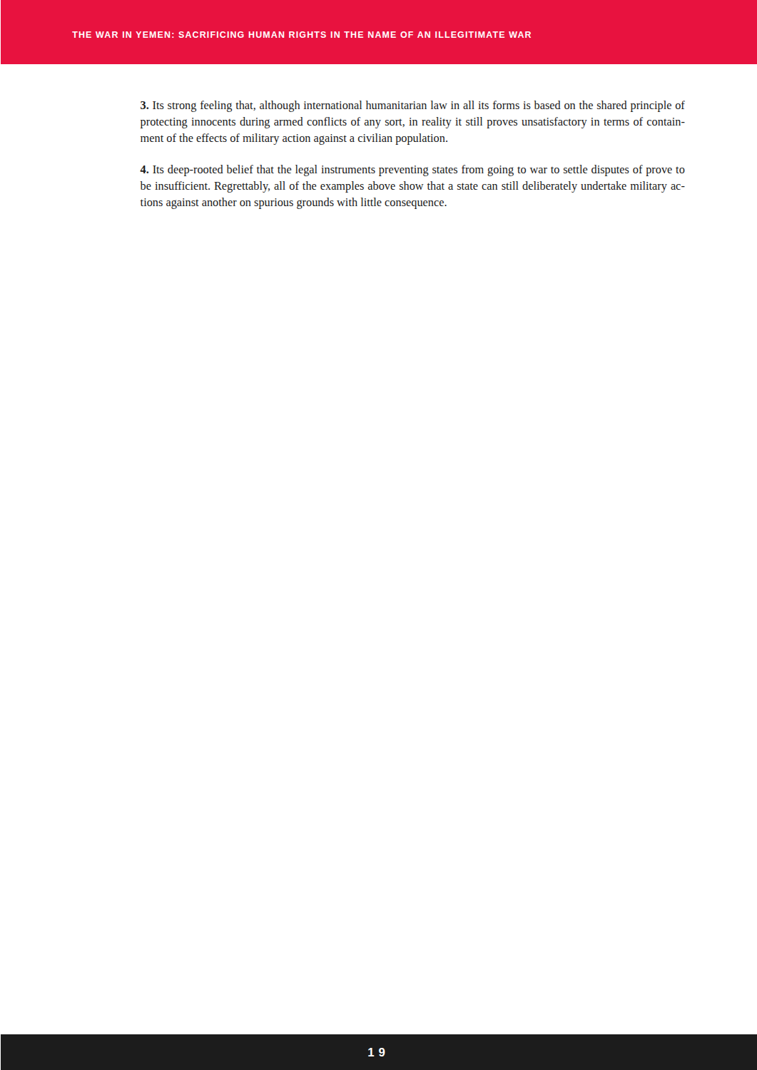The War in Yemen: Sacrificing Human Rights in the Name of an Illegitimate War
3. Its strong feeling that, although international humanitarian law in all its forms is based on the shared principle of protecting innocents during armed conflicts of any sort, in reality it still proves unsatisfactory in terms of containment of the effects of military action against a civilian population.
4. Its deep-rooted belief that the legal instruments preventing states from going to war to settle disputes of prove to be insufficient. Regrettably, all of the examples above show that a state can still deliberately undertake military actions against another on spurious grounds with little consequence.
19